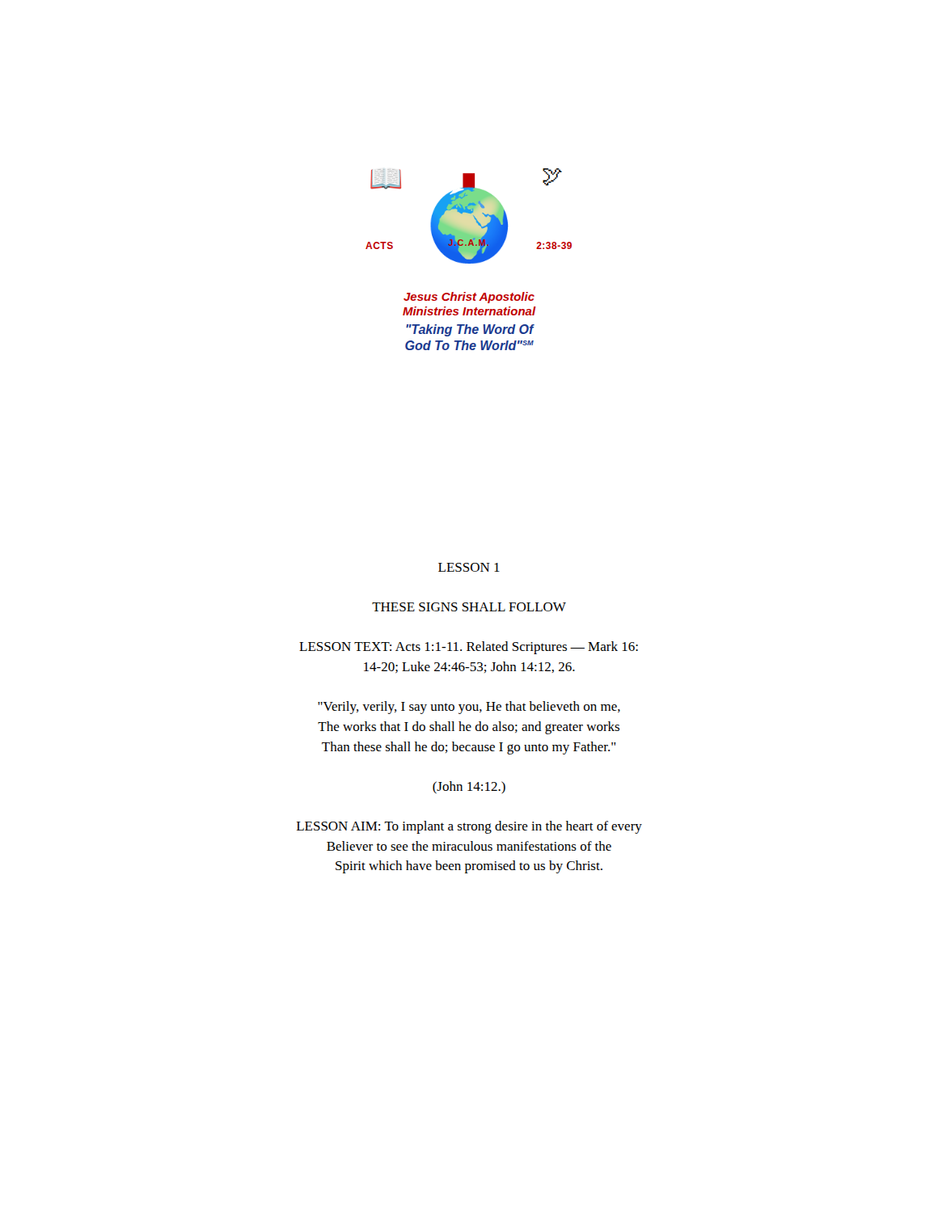📖 🕊 ⬇ 🌍 ACTS J.C.A.M. 2:38-39
Jesus Christ Apostolic
Ministries International
"Taking The Word Of
God To The World"SM
LESSON 1
THESE SIGNS SHALL FOLLOW
LESSON TEXT: Acts 1:1-11. Related Scriptures — Mark 16:
14-20; Luke 24:46-53; John 14:12, 26.
"Verily, verily, I say unto you, He that believeth on me,
The works that I do shall he do also; and greater works
Than these shall he do; because I go unto my Father."
(John 14:12.)
LESSON AIM: To implant a strong desire in the heart of every
Believer to see the miraculous manifestations of the
Spirit which have been promised to us by Christ.